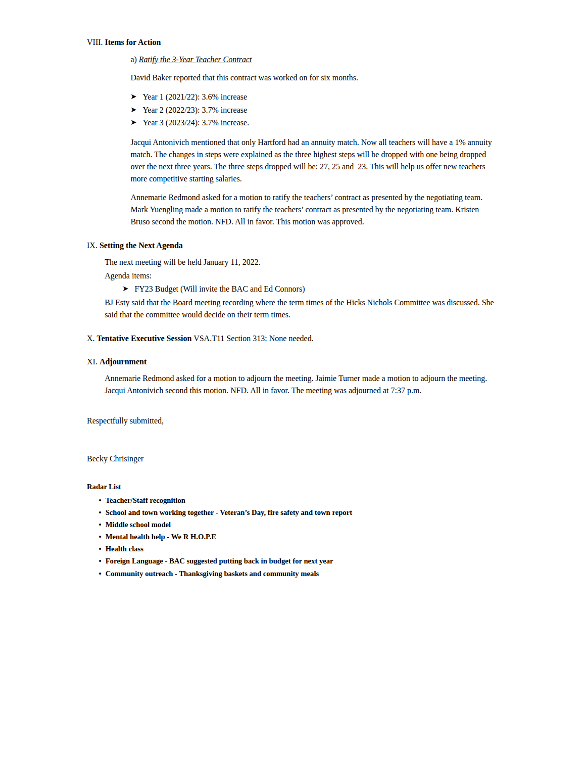VIII. Items for Action
a) Ratify the 3-Year Teacher Contract
David Baker reported that this contract was worked on for six months.
Year 1 (2021/22): 3.6% increase
Year 2 (2022/23): 3.7% increase
Year 3 (2023/24): 3.7% increase.
Jacqui Antonivich mentioned that only Hartford had an annuity match. Now all teachers will have a 1% annuity match. The changes in steps were explained as the three highest steps will be dropped with one being dropped over the next three years. The three steps dropped will be: 27, 25 and 23. This will help us offer new teachers more competitive starting salaries.
Annemarie Redmond asked for a motion to ratify the teachers’ contract as presented by the negotiating team. Mark Yuengling made a motion to ratify the teachers’ contract as presented by the negotiating team. Kristen Bruso second the motion. NFD. All in favor. This motion was approved.
IX. Setting the Next Agenda
The next meeting will be held January 11, 2022.
Agenda items:
FY23 Budget (Will invite the BAC and Ed Connors)
BJ Esty said that the Board meeting recording where the term times of the Hicks Nichols Committee was discussed. She said that the committee would decide on their term times.
X. Tentative Executive Session VSA.T11 Section 313: None needed.
XI. Adjournment
Annemarie Redmond asked for a motion to adjourn the meeting. Jaimie Turner made a motion to adjourn the meeting. Jacqui Antonivich second this motion. NFD. All in favor. The meeting was adjourned at 7:37 p.m.
Respectfully submitted,
Becky Chrisinger
Radar List
Teacher/Staff recognition
School and town working together - Veteran’s Day, fire safety and town report
Middle school model
Mental health help - We R H.O.P.E
Health class
Foreign Language - BAC suggested putting back in budget for next year
Community outreach - Thanksgiving baskets and community meals